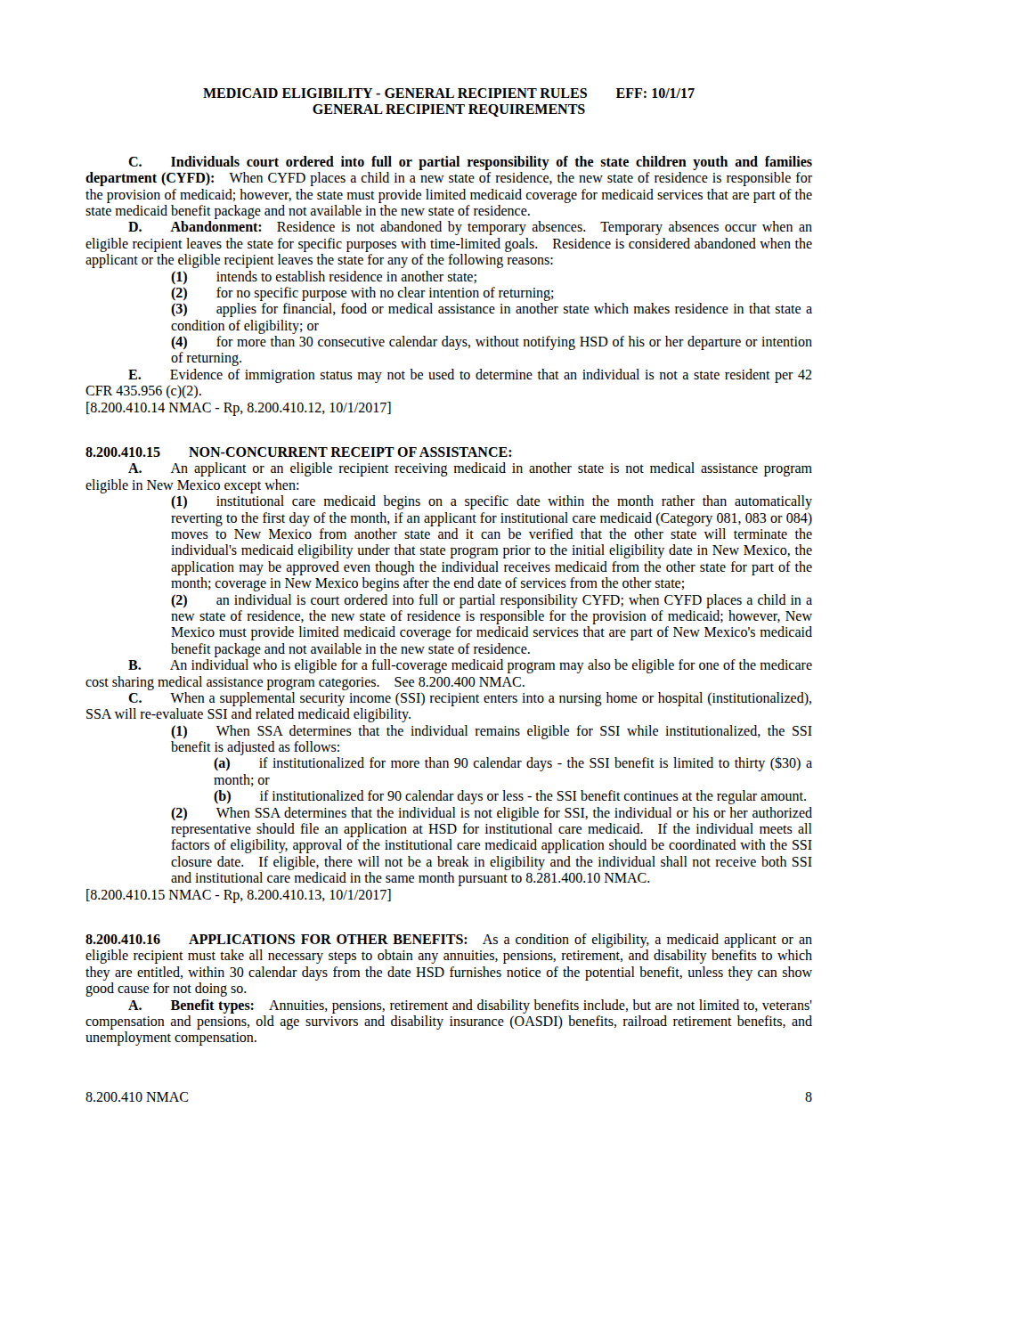MEDICAID ELIGIBILITY - GENERAL RECIPIENT RULES EFF: 10/1/17
GENERAL RECIPIENT REQUIREMENTS
C.  Individuals court ordered into full or partial responsibility of the state children youth and families department (CYFD): When CYFD places a child in a new state of residence, the new state of residence is responsible for the provision of medicaid; however, the state must provide limited medicaid coverage for medicaid services that are part of the state medicaid benefit package and not available in the new state of residence.
D.  Abandonment: Residence is not abandoned by temporary absences. Temporary absences occur when an eligible recipient leaves the state for specific purposes with time-limited goals. Residence is considered abandoned when the applicant or the eligible recipient leaves the state for any of the following reasons:
(1)  intends to establish residence in another state;
(2)  for no specific purpose with no clear intention of returning;
(3)  applies for financial, food or medical assistance in another state which makes residence in that state a condition of eligibility; or
(4)  for more than 30 consecutive calendar days, without notifying HSD of his or her departure or intention of returning.
E.  Evidence of immigration status may not be used to determine that an individual is not a state resident per 42 CFR 435.956 (c)(2).
[8.200.410.14 NMAC - Rp, 8.200.410.12, 10/1/2017]
8.200.410.15  NON-CONCURRENT RECEIPT OF ASSISTANCE:
A.  An applicant or an eligible recipient receiving medicaid in another state is not medical assistance program eligible in New Mexico except when:
(1)  institutional care medicaid begins on a specific date within the month rather than automatically reverting to the first day of the month, if an applicant for institutional care medicaid (Category 081, 083 or 084) moves to New Mexico from another state and it can be verified that the other state will terminate the individual's medicaid eligibility under that state program prior to the initial eligibility date in New Mexico, the application may be approved even though the individual receives medicaid from the other state for part of the month; coverage in New Mexico begins after the end date of services from the other state;
(2)  an individual is court ordered into full or partial responsibility CYFD; when CYFD places a child in a new state of residence, the new state of residence is responsible for the provision of medicaid; however, New Mexico must provide limited medicaid coverage for medicaid services that are part of New Mexico's medicaid benefit package and not available in the new state of residence.
B.  An individual who is eligible for a full-coverage medicaid program may also be eligible for one of the medicare cost sharing medical assistance program categories. See 8.200.400 NMAC.
C.  When a supplemental security income (SSI) recipient enters into a nursing home or hospital (institutionalized), SSA will re-evaluate SSI and related medicaid eligibility.
(1)  When SSA determines that the individual remains eligible for SSI while institutionalized, the SSI benefit is adjusted as follows:
(a)  if institutionalized for more than 90 calendar days - the SSI benefit is limited to thirty ($30) a month; or
(b)  if institutionalized for 90 calendar days or less - the SSI benefit continues at the regular amount.
(2)  When SSA determines that the individual is not eligible for SSI, the individual or his or her authorized representative should file an application at HSD for institutional care medicaid. If the individual meets all factors of eligibility, approval of the institutional care medicaid application should be coordinated with the SSI closure date. If eligible, there will not be a break in eligibility and the individual shall not receive both SSI and institutional care medicaid in the same month pursuant to 8.281.400.10 NMAC.
[8.200.410.15 NMAC - Rp, 8.200.410.13, 10/1/2017]
8.200.410.16  APPLICATIONS FOR OTHER BENEFITS: As a condition of eligibility, a medicaid applicant or an eligible recipient must take all necessary steps to obtain any annuities, pensions, retirement, and disability benefits to which they are entitled, within 30 calendar days from the date HSD furnishes notice of the potential benefit, unless they can show good cause for not doing so.
A.  Benefit types: Annuities, pensions, retirement and disability benefits include, but are not limited to, veterans' compensation and pensions, old age survivors and disability insurance (OASDI) benefits, railroad retirement benefits, and unemployment compensation.
8.200.410 NMAC 8